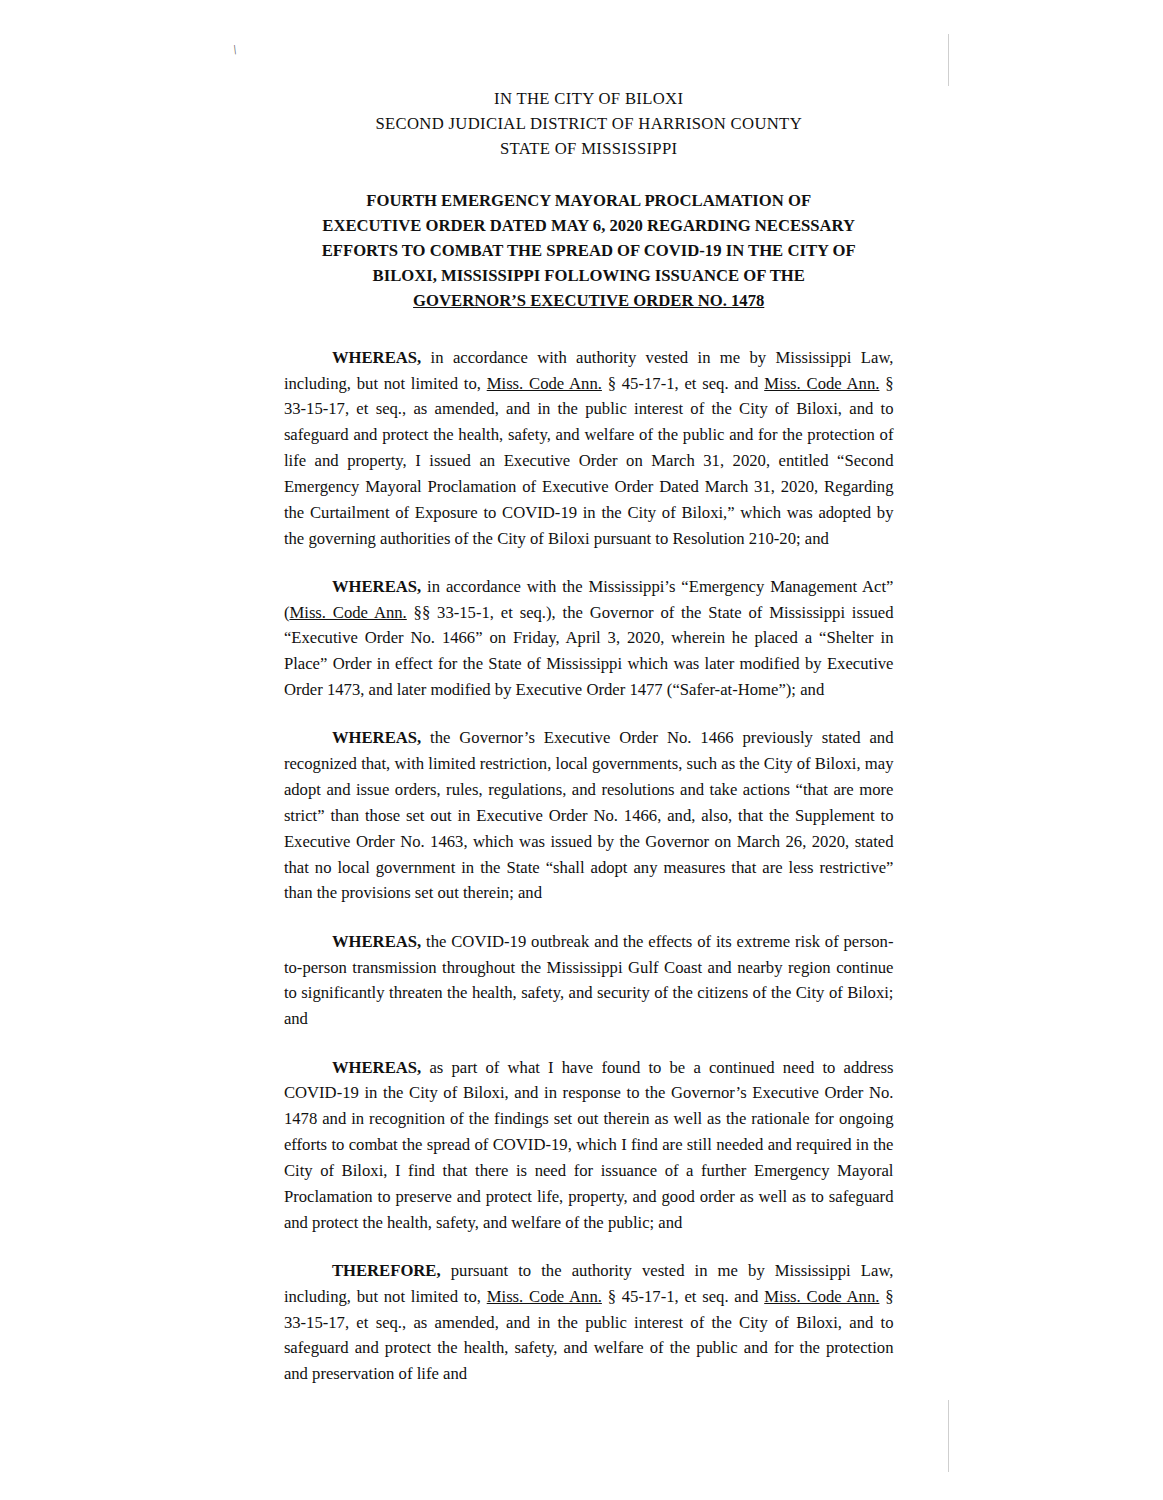\
IN THE CITY OF BILOXI
SECOND JUDICIAL DISTRICT OF HARRISON COUNTY
STATE OF MISSISSIPPI
Fourth Emergency Mayoral Proclamation of
Executive Order Dated May 6, 2020 Regarding Necessary
Efforts to Combat the Spread of COVID-19 in the City of
Biloxi, Mississippi Following Issuance of the
Governor’s Executive Order No. 1478
WHEREAS, in accordance with authority vested in me by Mississippi Law, including, but not limited to, Miss. Code Ann. § 45-17-1, et seq. and Miss. Code Ann. § 33-15-17, et seq., as amended, and in the public interest of the City of Biloxi, and to safeguard and protect the health, safety, and welfare of the public and for the protection of life and property, I issued an Executive Order on March 31, 2020, entitled “Second Emergency Mayoral Proclamation of Executive Order Dated March 31, 2020, Regarding the Curtailment of Exposure to COVID-19 in the City of Biloxi,” which was adopted by the governing authorities of the City of Biloxi pursuant to Resolution 210-20; and
WHEREAS, in accordance with the Mississippi’s “Emergency Management Act” (Miss. Code Ann. §§ 33-15-1, et seq.), the Governor of the State of Mississippi issued “Executive Order No. 1466” on Friday, April 3, 2020, wherein he placed a “Shelter in Place” Order in effect for the State of Mississippi which was later modified by Executive Order 1473, and later modified by Executive Order 1477 (“Safer-at-Home”); and
WHEREAS, the Governor’s Executive Order No. 1466 previously stated and recognized that, with limited restriction, local governments, such as the City of Biloxi, may adopt and issue orders, rules, regulations, and resolutions and take actions “that are more strict” than those set out in Executive Order No. 1466, and, also, that the Supplement to Executive Order No. 1463, which was issued by the Governor on March 26, 2020, stated that no local government in the State “shall adopt any measures that are less restrictive” than the provisions set out therein; and
WHEREAS, the COVID-19 outbreak and the effects of its extreme risk of person-to-person transmission throughout the Mississippi Gulf Coast and nearby region continue to significantly threaten the health, safety, and security of the citizens of the City of Biloxi; and
WHEREAS, as part of what I have found to be a continued need to address COVID-19 in the City of Biloxi, and in response to the Governor’s Executive Order No. 1478 and in recognition of the findings set out therein as well as the rationale for ongoing efforts to combat the spread of COVID-19, which I find are still needed and required in the City of Biloxi, I find that there is need for issuance of a further Emergency Mayoral Proclamation to preserve and protect life, property, and good order as well as to safeguard and protect the health, safety, and welfare of the public; and
THEREFORE, pursuant to the authority vested in me by Mississippi Law, including, but not limited to, Miss. Code Ann. § 45-17-1, et seq. and Miss. Code Ann. § 33-15-17, et seq., as amended, and in the public interest of the City of Biloxi, and to safeguard and protect the health, safety, and welfare of the public and for the protection and preservation of life and